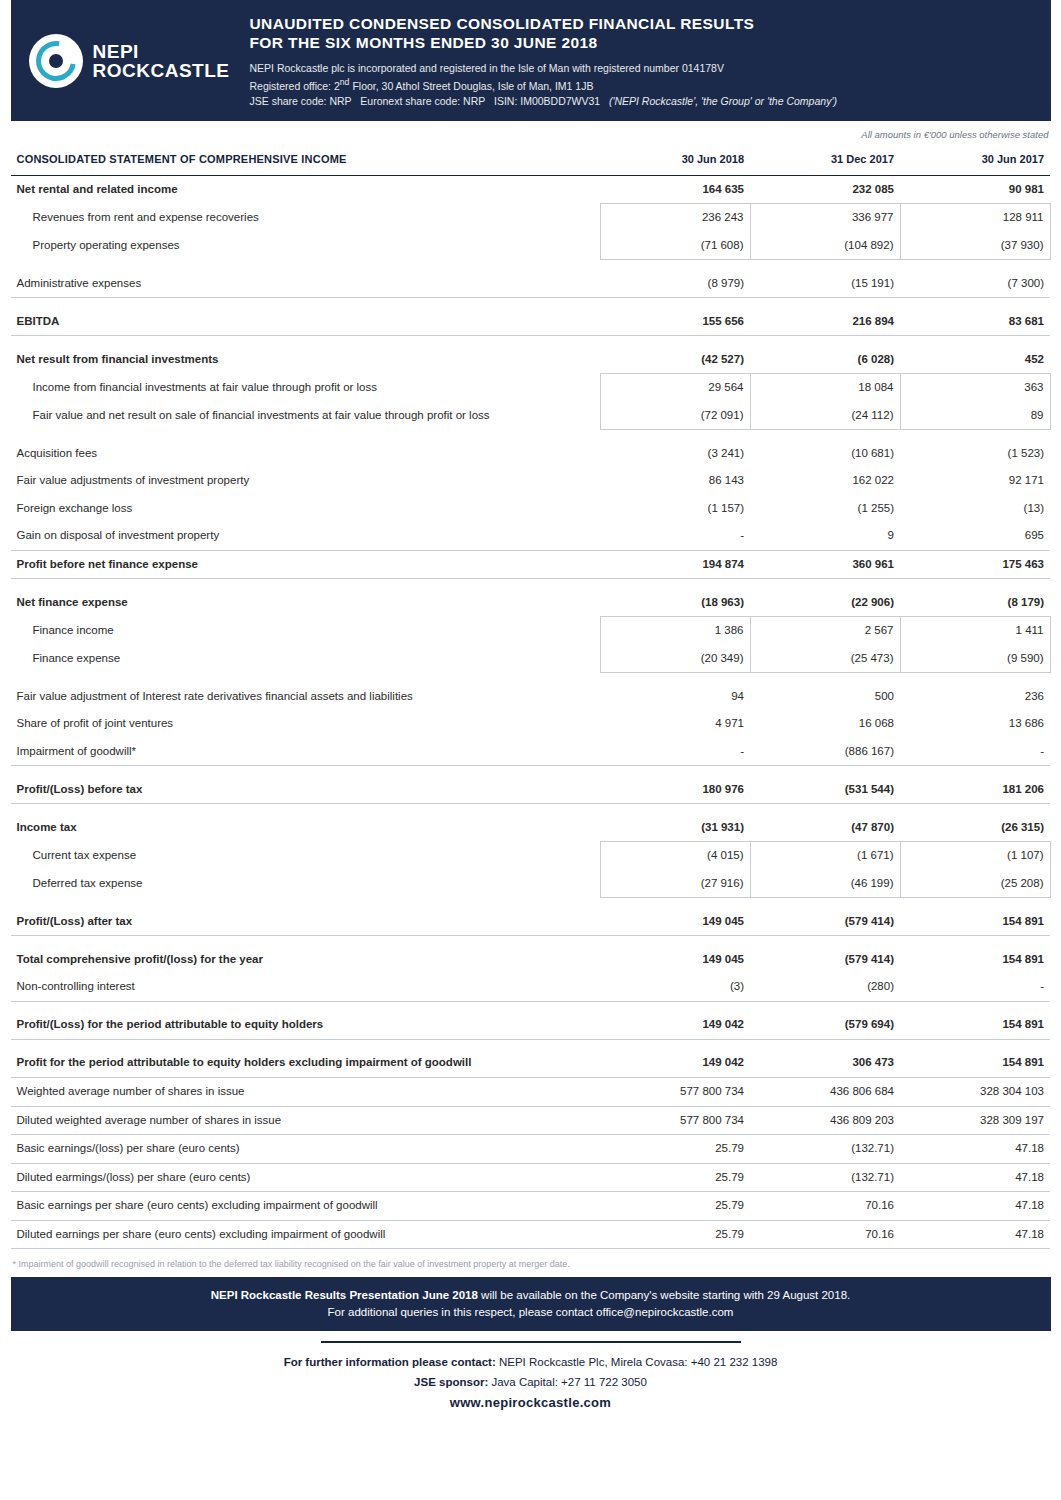NEPI
ROCKCASTLE
Unaudited condensed consolidated financial results
for the six months ended 30 June 2018
NEPI Rockcastle plc is incorporated and registered in the Isle of Man with registered number 014178V
Registered office: 2nd Floor, 30 Athol Street Douglas, Isle of Man, IM1 1JB
JSE share code: NRP Euronext share code: NRP ISIN: IM00BDD7WV31 ('NEPI Rockcastle', 'the Group' or 'the Company')
All amounts in €'000 unless otherwise stated
| Consolidated statement of comprehensive income | 30 Jun 2018 | 31 Dec 2017 | 30 Jun 2017 |
| --- | --- | --- | --- |
| Net rental and related income | 164 635 | 232 085 | 90 981 |
| Revenues from rent and expense recoveries | 236 243 | 336 977 | 128 911 |
| Property operating expenses | (71 608) | (104 892) | (37 930) |
| Administrative expenses | (8 979) | (15 191) | (7 300) |
| EBITDA | 155 656 | 216 894 | 83 681 |
| Net result from financial investments | (42 527) | (6 028) | 452 |
| Income from financial investments at fair value through profit or loss | 29 564 | 18 084 | 363 |
| Fair value and net result on sale of financial investments at fair value through profit or loss | (72 091) | (24 112) | 89 |
| Acquisition fees | (3 241) | (10 681) | (1 523) |
| Fair value adjustments of investment property | 86 143 | 162 022 | 92 171 |
| Foreign exchange loss | (1 157) | (1 255) | (13) |
| Gain on disposal of investment property | - | 9 | 695 |
| Profit before net finance expense | 194 874 | 360 961 | 175 463 |
| Net finance expense | (18 963) | (22 906) | (8 179) |
| Finance income | 1 386 | 2 567 | 1 411 |
| Finance expense | (20 349) | (25 473) | (9 590) |
| Fair value adjustment of Interest rate derivatives financial assets and liabilities | 94 | 500 | 236 |
| Share of profit of joint ventures | 4 971 | 16 068 | 13 686 |
| Impairment of goodwill* | - | (886 167) | - |
| Profit/(Loss) before tax | 180 976 | (531 544) | 181 206 |
| Income tax | (31 931) | (47 870) | (26 315) |
| Current tax expense | (4 015) | (1 671) | (1 107) |
| Deferred tax expense | (27 916) | (46 199) | (25 208) |
| Profit/(Loss) after tax | 149 045 | (579 414) | 154 891 |
| Total comprehensive profit/(loss) for the year | 149 045 | (579 414) | 154 891 |
| Non-controlling interest | (3) | (280) | - |
| Profit/(Loss) for the period attributable to equity holders | 149 042 | (579 694) | 154 891 |
| Profit for the period attributable to equity holders excluding impairment of goodwill | 149 042 | 306 473 | 154 891 |
| Weighted average number of shares in issue | 577 800 734 | 436 806 684 | 328 304 103 |
| Diluted weighted average number of shares in issue | 577 800 734 | 436 809 203 | 328 309 197 |
| Basic earnings/(loss) per share (euro cents) | 25.79 | (132.71) | 47.18 |
| Diluted earmings/(loss) per share (euro cents) | 25.79 | (132.71) | 47.18 |
| Basic earnings per share (euro cents) excluding impairment of goodwill | 25.79 | 70.16 | 47.18 |
| Diluted earnings per share (euro cents) excluding impairment of goodwill | 25.79 | 70.16 | 47.18 |
* Impairment of goodwill recognised in relation to the deferred tax liability recognised on the fair value of investment property at merger date.
NEPI Rockcastle Results Presentation June 2018 will be available on the Company's website starting with 29 August 2018.
For additional queries in this respect, please contact office@nepirockcastle.com
For further information please contact: NEPI Rockcastle Plc, Mirela Covasa: +40 21 232 1398
JSE sponsor: Java Capital: +27 11 722 3050
www.nepirockcastle.com